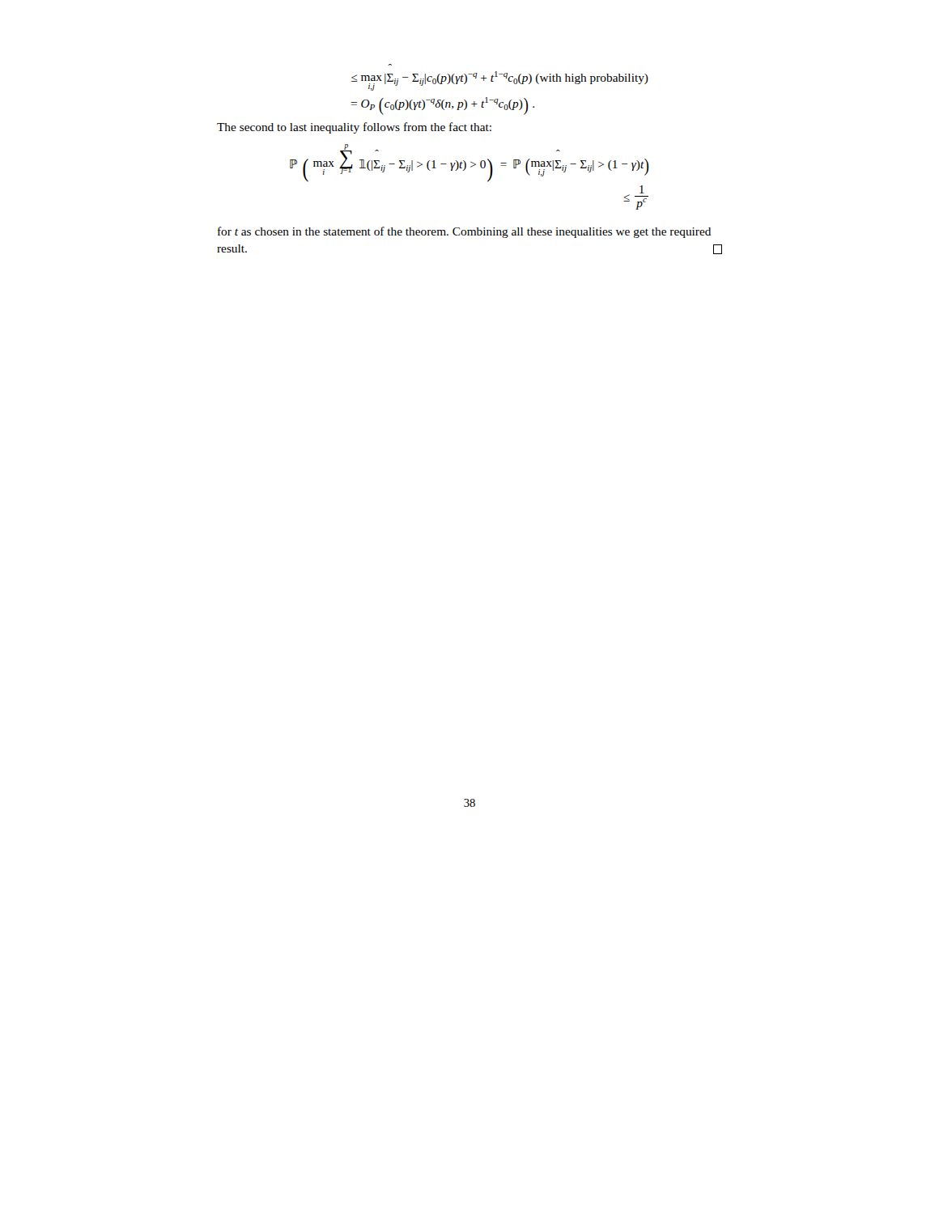≤ max i,j |Σ̂ij − Σij|c0(p)(γt)−q + t1−qc0(p) (with high probability) = OP (c0(p)(γt)−qδ(n, p) + t1−qc0(p)) .
The second to last inequality follows from the fact that:
ℙ ( max i p∑j=1 𝟙(|Σ̂ij − Σij| > (1 − γ)t) > 0) = ℙ (max i,j|Σ̂ij − Σij| > (1 − γ)t) ≤ 1 pc
for t as chosen in the statement of the theorem. Combining all these inequalities we get the required result.
38